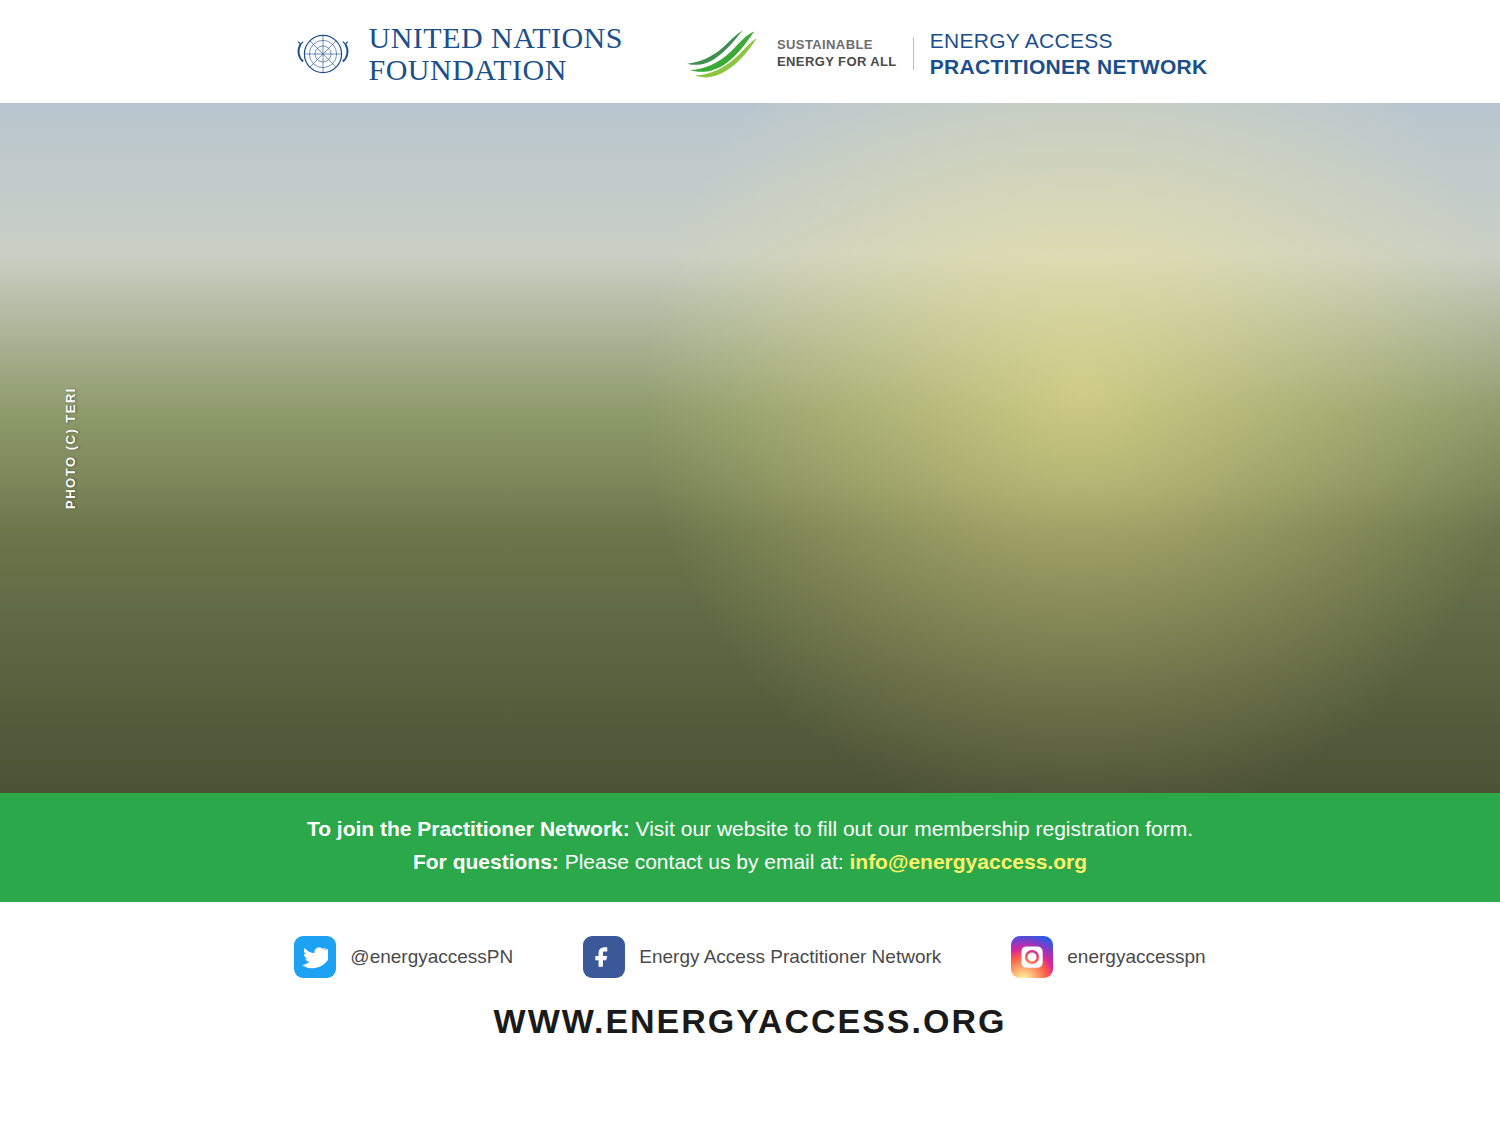UNITED NATIONS
FOUNDATION
SUSTAINABLE
ENERGY FOR ALL
ENERGY ACCESS
PRACTITIONER NETWORK
PHOTO (C) TERI
To join the Practitioner Network: Visit our website to fill out our membership registration form.
For questions: Please contact us by email at: info@energyaccess.org
@energyaccessPN
Energy Access Practitioner Network
energyaccesspn
WWW.ENERGYACCESS.ORG